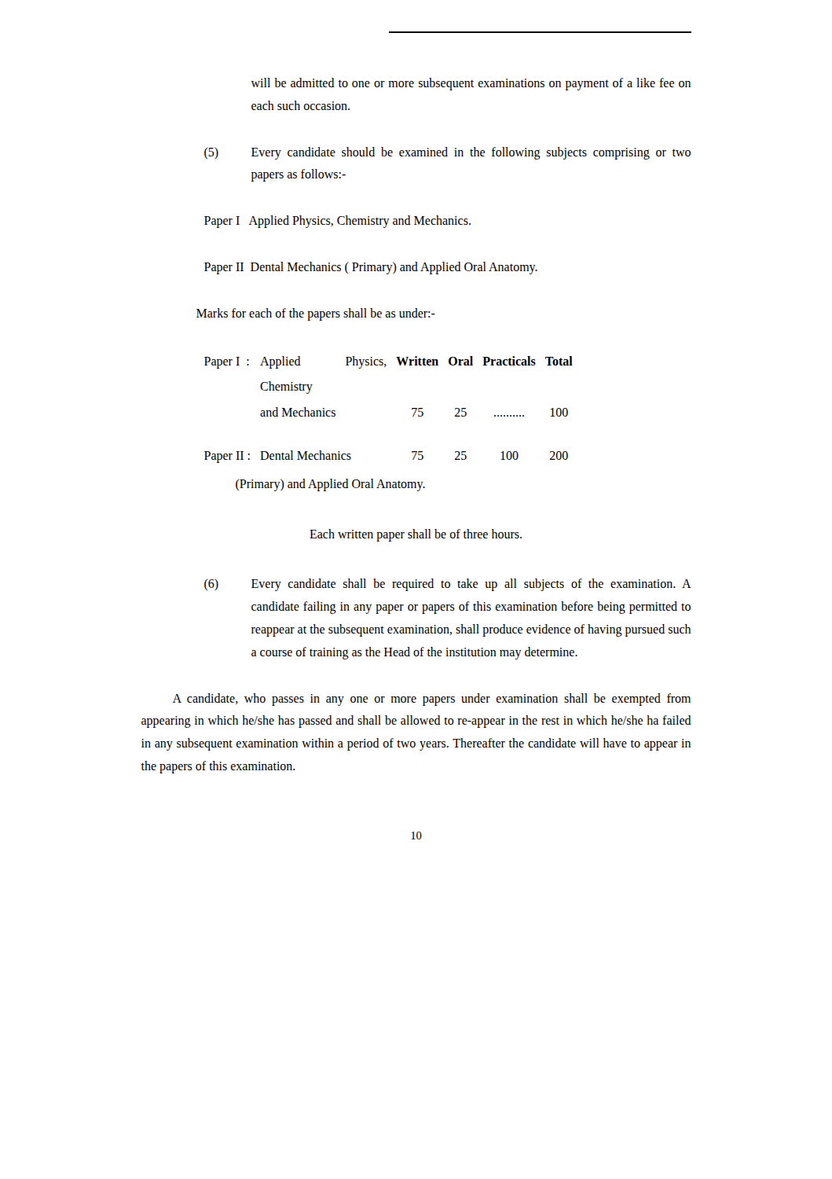will be admitted to one or more subsequent examinations on payment of a like fee on each such occasion.
(5)
Every candidate should be examined in the following subjects comprising or two papers as follows:-
Paper I Applied Physics, Chemistry and Mechanics.
Paper II Dental Mechanics ( Primary) and Applied Oral Anatomy.
Marks for each of the papers shall be as under:-
| Paper I : | Applied | Physics, | Written | Oral | Practicals | Total |
| | Chemistry | | | | | |
| | and Mechanics | | 75 | 25 | .......... | 100 |
| Paper II : | Dental Mechanics | 75 | 25 | 100 | 200 |
(Primary) and Applied Oral Anatomy.
Each written paper shall be of three hours.
(6)
Every candidate shall be required to take up all subjects of the examination. A candidate failing in any paper or papers of this examination before being permitted to reappear at the subsequent examination, shall produce evidence of having pursued such a course of training as the Head of the institution may determine.
A candidate, who passes in any one or more papers under examination shall be exempted from appearing in which he/she has passed and shall be allowed to re-appear in the rest in which he/she ha failed in any subsequent examination within a period of two years. Thereafter the candidate will have to appear in the papers of this examination.
10